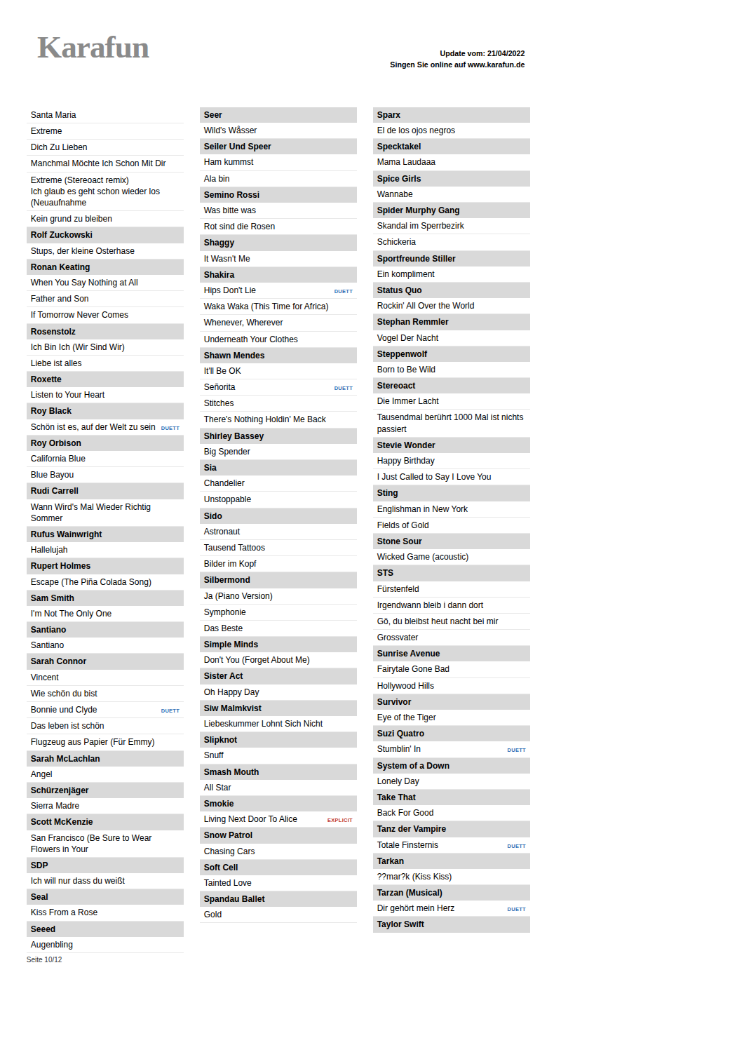Karafun
Update vom: 21/04/2022
Singen Sie online auf www.karafun.de
Santa Maria
Extreme
Dich Zu Lieben
Manchmal Möchte Ich Schon Mit Dir
Extreme (Stereoact remix)
Ich glaub es geht schon wieder los (Neuaufnahme
Kein grund zu bleiben
Rolf Zuckowski
Stups, der kleine Osterhase
Ronan Keating
When You Say Nothing at All
Father and Son
If Tomorrow Never Comes
Rosenstolz
Ich Bin Ich (Wir Sind Wir)
Liebe ist alles
Roxette
Listen to Your Heart
Roy Black
Schön ist es, auf der Welt zu sein Duett
Roy Orbison
California Blue
Blue Bayou
Rudi Carrell
Wann Wird's Mal Wieder Richtig Sommer
Rufus Wainwright
Hallelujah
Rupert Holmes
Escape (The Piña Colada Song)
Sam Smith
I'm Not The Only One
Santiano
Santiano
Sarah Connor
Vincent
Wie schön du bist
Bonnie und Clyde Duett
Das leben ist schön
Flugzeug aus Papier (Für Emmy)
Sarah McLachlan
Angel
Schürzenjäger
Sierra Madre
Scott McKenzie
San Francisco (Be Sure to Wear Flowers in Your
SDP
Ich will nur dass du weißt
Seal
Kiss From a Rose
Seeed
Augenbling
Seer
Wild's Wåsser
Seiler Und Speer
Ham kummst
Ala bin
Semino Rossi
Was bitte was
Rot sind die Rosen
Shaggy
It Wasn't Me
Shakira
Hips Don't Lie Duett
Waka Waka (This Time for Africa)
Whenever, Wherever
Underneath Your Clothes
Shawn Mendes
It'll Be OK
Señorita Duett
Stitches
There's Nothing Holdin' Me Back
Shirley Bassey
Big Spender
Sia
Chandelier
Unstoppable
Sido
Astronaut
Tausend Tattoos
Bilder im Kopf
Silbermond
Ja (Piano Version)
Symphonie
Das Beste
Simple Minds
Don't You (Forget About Me)
Sister Act
Oh Happy Day
Siw Malmkvist
Liebeskummer Lohnt Sich Nicht
Slipknot
Snuff
Smash Mouth
All Star
Smokie
Living Next Door To Alice Explicit
Snow Patrol
Chasing Cars
Soft Cell
Tainted Love
Spandau Ballet
Gold
Sparx
El de los ojos negros
Specktakel
Mama Laudaaa
Spice Girls
Wannabe
Spider Murphy Gang
Skandal im Sperrbezirk
Schickeria
Sportfreunde Stiller
Ein kompliment
Status Quo
Rockin' All Over the World
Stephan Remmler
Vogel Der Nacht
Steppenwolf
Born to Be Wild
Stereoact
Die Immer Lacht
Tausendmal berührt 1000 Mal ist nichts passiert
Stevie Wonder
Happy Birthday
I Just Called to Say I Love You
Sting
Englishman in New York
Fields of Gold
Stone Sour
Wicked Game (acoustic)
STS
Fürstenfeld
Irgendwann bleib i dann dort
Gö, du bleibst heut nacht bei mir
Grossvater
Sunrise Avenue
Fairytale Gone Bad
Hollywood Hills
Survivor
Eye of the Tiger
Suzi Quatro
Stumblin' In Duett
System of a Down
Lonely Day
Take That
Back For Good
Tanz der Vampire
Totale Finsternis Duett
Tarkan
??mar?k (Kiss Kiss)
Tarzan (Musical)
Dir gehört mein Herz Duett
Taylor Swift
Seite 10/12